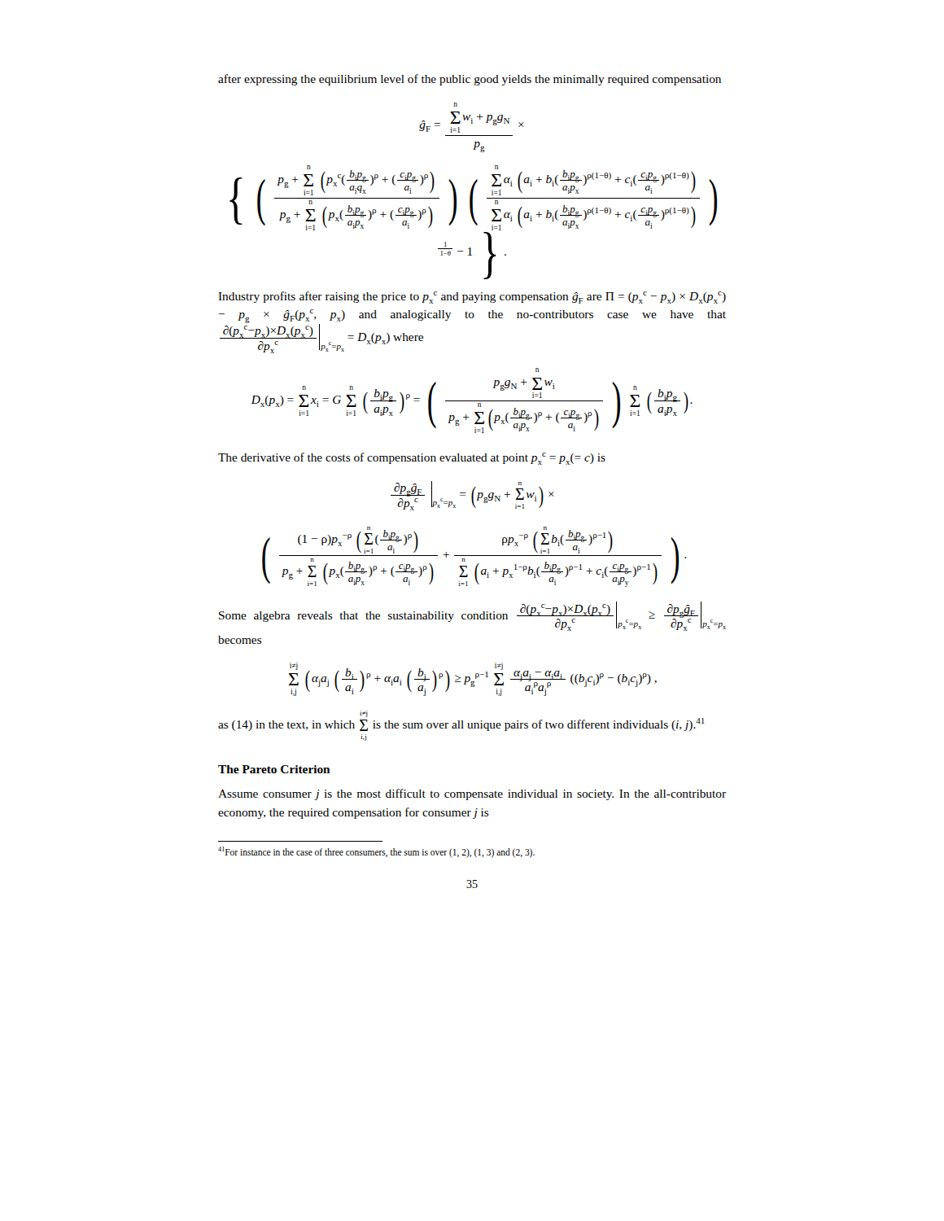after expressing the equilibrium level of the public good yields the minimally required compensation
ĝF = nΣi=1 wi + pggN pg ×
{ ( pg + nΣi=1 (pxc(bipg aiqx)ρ + (cipg ai)ρ) pg + nΣi=1 (px(bipg aipx)ρ + (cipg ai)ρ) ) ( nΣi=1 αi (ai + bi(bipg aipx)ρ(1−θ) + ci(cipg ai)ρ(1−θ)) nΣi=1 αi (ai + bi(bipg aipx)ρ(1−θ) + ci(cipg ai)ρ(1−θ)) )11−θ − 1 }.
Industry profits after raising the price to pxc and paying compensation ĝF are Π = (pxc − px) × Dx(pxc) − pg × ĝF(pxc, px) and analogically to the no-contributors case we have that ∂(pxc−px)×Dx(pxc)∂pxc pxc=px = Dx(px) where
Dx(px) = nΣi=1 xi = G nΣi=1 (bipg aipx)ρ = ( pggN + nΣi=1 wi pg + nΣi=1(px(bipg aipx)ρ + (cipg ai)ρ) ) nΣi=1 (bipg aipx).
The derivative of the costs of compensation evaluated at point pxc = px(= c) is
∂pgĝF∂pxc pxc=px = (pggN + nΣi=1 wi) ×
( (1 − ρ)px−ρ (nΣi=1(bipg ai)ρ) pg + nΣi=1 (px(bipg aipx)ρ + (cipg ai)ρ) + ρpx−ρ (nΣi=1 bi(bipg ai)ρ−1) nΣi=1 (ai + px1−ρbi(bipg ai)ρ−1 + ci(cipg aipy)ρ−1) ).
Some algebra reveals that the sustainability condition ∂(pxc−px)×Dx(pxc)∂pxc pxc=px ≥ ∂pgĝF∂pxc pxc=px becomes
i≠j Σi,j (αjaj (bi ai)ρ + αiai (bj aj)ρ) ≥ pgρ−1 i≠j Σi,j αjaj − αiai aiρajρ ((bjci)ρ − (bicj)ρ) ,
as (14) in the text, in which i≠j Σi,j is the sum over all unique pairs of two different individuals (i, j).41
The Pareto Criterion
Assume consumer j is the most difficult to compensate individual in society. In the all-contributor economy, the required compensation for consumer j is
41For instance in the case of three consumers, the sum is over (1, 2), (1, 3) and (2, 3).
35